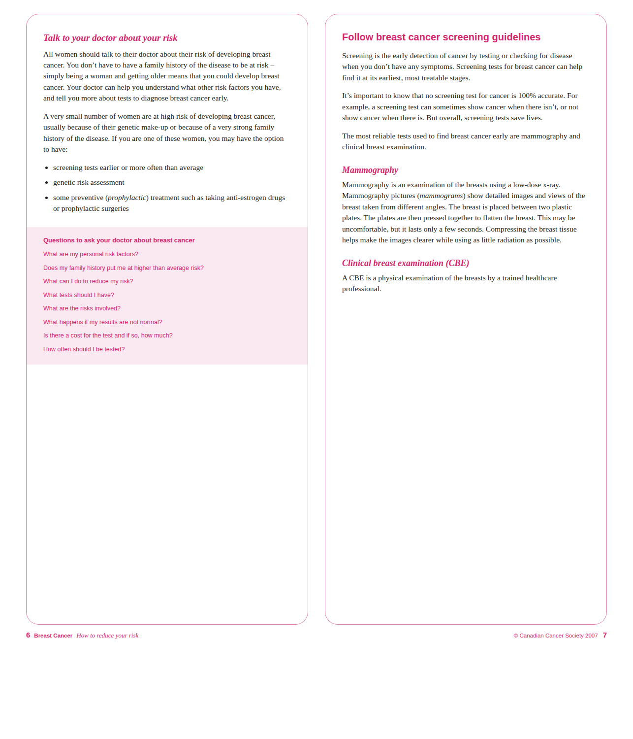Talk to your doctor about your risk
All women should talk to their doctor about their risk of developing breast cancer. You don’t have to have a family history of the disease to be at risk – simply being a woman and getting older means that you could develop breast cancer. Your doctor can help you understand what other risk factors you have, and tell you more about tests to diagnose breast cancer early.
A very small number of women are at high risk of developing breast cancer, usually because of their genetic make-up or because of a very strong family history of the disease. If you are one of these women, you may have the option to have:
screening tests earlier or more often than average
genetic risk assessment
some preventive (prophylactic) treatment such as taking anti-estrogen drugs or prophylactic surgeries
Questions to ask your doctor about breast cancer
What are my personal risk factors?
Does my family history put me at higher than average risk?
What can I do to reduce my risk?
What tests should I have?
What are the risks involved?
What happens if my results are not normal?
Is there a cost for the test and if so, how much?
How often should I be tested?
Follow breast cancer screening guidelines
Screening is the early detection of cancer by testing or checking for disease when you don’t have any symptoms. Screening tests for breast cancer can help find it at its earliest, most treatable stages.
It’s important to know that no screening test for cancer is 100% accurate. For example, a screening test can sometimes show cancer when there isn’t, or not show cancer when there is. But overall, screening tests save lives.
The most reliable tests used to find breast cancer early are mammography and clinical breast examination.
Mammography
Mammography is an examination of the breasts using a low-dose x-ray. Mammography pictures (mammograms) show detailed images and views of the breast taken from different angles. The breast is placed between two plastic plates. The plates are then pressed together to flatten the breast. This may be uncomfortable, but it lasts only a few seconds. Compressing the breast tissue helps make the images clearer while using as little radiation as possible.
Clinical breast examination (CBE)
A CBE is a physical examination of the breasts by a trained healthcare professional.
6 Breast Cancer How to reduce your risk
© Canadian Cancer Society 2007 7